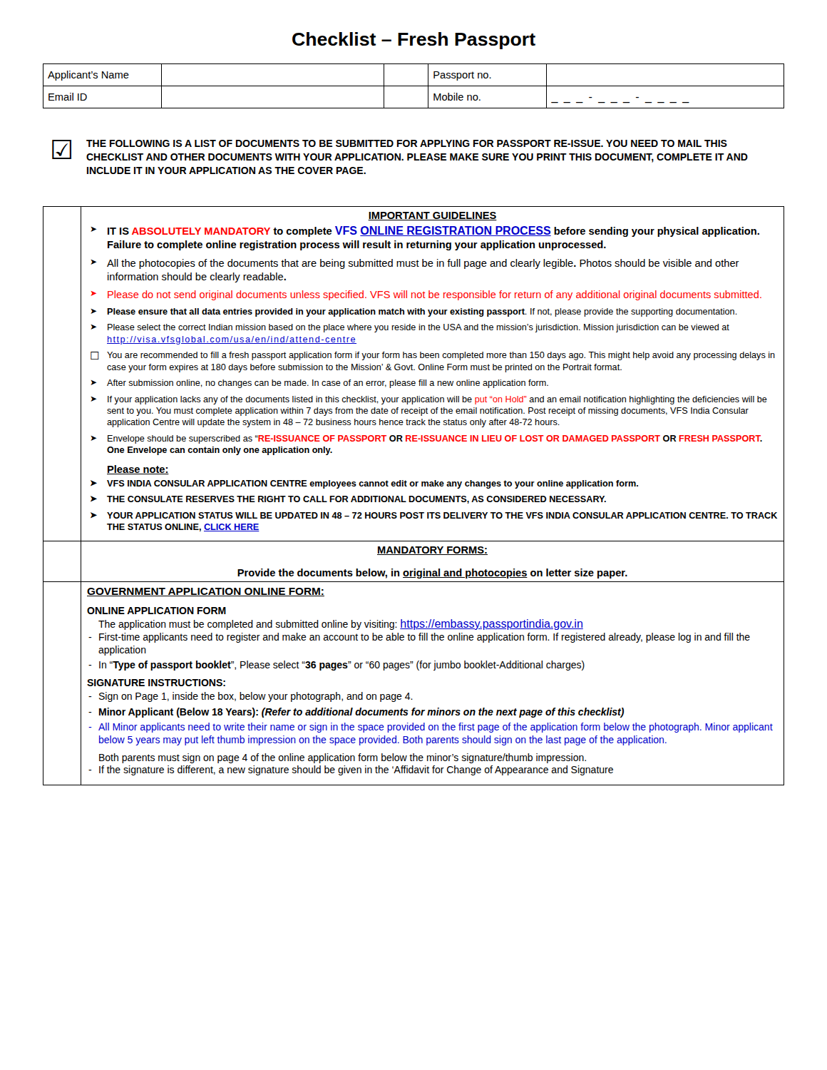Checklist – Fresh Passport
| Applicant’s Name | | | Passport no. | |
| Email ID | | | Mobile no. | _ _ _ - _ _ _ - _ _ _ _ |
☑
THE FOLLOWING IS A LIST OF DOCUMENTS TO BE SUBMITTED FOR APPLYING FOR PASSPORT RE-ISSUE. YOU NEED TO MAIL THIS CHECKLIST AND OTHER DOCUMENTS WITH YOUR APPLICATION. PLEASE MAKE SURE YOU PRINT THIS DOCUMENT, COMPLETE IT AND INCLUDE IT IN YOUR APPLICATION AS THE COVER PAGE.
| | IMPORTANT GUIDELINES IT IS ABSOLUTELY MANDATORY to complete VFS ONLINE REGISTRATION PROCESS before sending your physical application. Failure to complete online registration process will result in returning your application unprocessed. All the photocopies of the documents that are being submitted must be in full page and clearly legible . Photos should be visible and other information should be clearly readable . Please do not send original documents unless specified. VFS will not be responsible for return of any additional original documents submitted. Please ensure that all data entries provided in your application match with your existing passport . If not, please provide the supporting documentation. Please select the correct Indian mission based on the place where you reside in the USA and the mission’s jurisdiction. Mission jurisdiction can be viewed at http://visa.vfsglobal.com/usa/en/ind/attend-centre You are recommended to fill a fresh passport application form if your form has been completed more than 150 days ago. This might help avoid any processing delays in case your form expires at 180 days before submission to the Mission’ & Govt. Online Form must be printed on the Portrait format. After submission online, no changes can be made. In case of an error, please fill a new online application form. If your application lacks any of the documents listed in this checklist, your application will be put “on Hold” and an email notification highlighting the deficiencies will be sent to you. You must complete application within 7 days from the date of receipt of the email notification. Post receipt of missing documents, VFS India Consular application Centre will update the system in 48 – 72 business hours hence track the status only after 48-72 hours. Envelope should be superscribed as “ RE-ISSUANCE OF PASSPORT OR RE-ISSUANCE IN LIEU OF LOST OR DAMAGED PASSPORT OR FRESH PASSPORT . One Envelope can contain only one application only. Please note: VFS INDIA CONSULAR APPLICATION CENTRE employees cannot edit or make any changes to your online application form. THE CONSULATE RESERVES THE RIGHT TO CALL FOR ADDITIONAL DOCUMENTS, AS CONSIDERED NECESSARY. YOUR APPLICATION STATUS WILL BE UPDATED IN 48 – 72 HOURS POST ITS DELIVERY TO THE VFS INDIA CONSULAR APPLICATION CENTRE. TO TRACK THE STATUS ONLINE, CLICK HERE |
| | MANDATORY FORMS: Provide the documents below, in original and photocopies on letter size paper. |
| | GOVERNMENT APPLICATION ONLINE FORM: ONLINE APPLICATION FORM The application must be completed and submitted online by visiting: https://embassy.passportindia.gov.in First-time applicants need to register and make an account to be able to fill the online application form. If registered already, please log in and fill the application In “ Type of passport booklet ”, Please select “ 36 pages ” or “60 pages” (for jumbo booklet-Additional charges) SIGNATURE INSTRUCTIONS: Sign on Page 1, inside the box, below your photograph, and on page 4. Minor Applicant (Below 18 Years): (Refer to additional documents for minors on the next page of this checklist) All Minor applicants need to write their name or sign in the space provided on the first page of the application form below the photograph. Minor applicant below 5 years may put left thumb impression on the space provided. Both parents should sign on the last page of the application. Both parents must sign on page 4 of the online application form below the minor’s signature/thumb impression. If the signature is different, a new signature should be given in the ‘Affidavit for Change of Appearance and Signature |